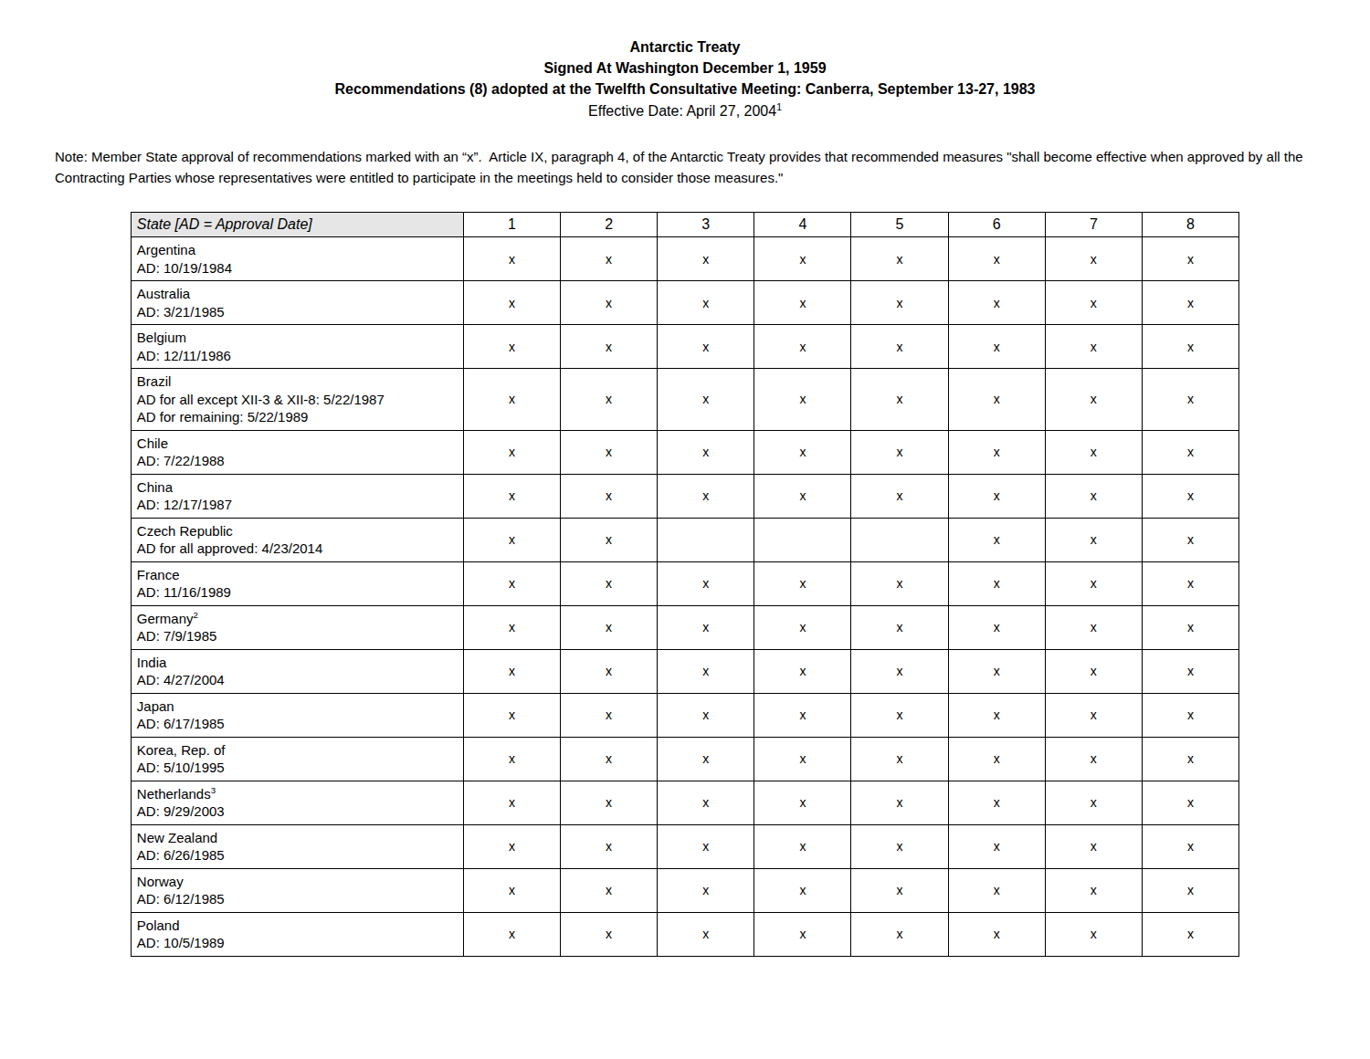Antarctic Treaty
Signed At Washington December 1, 1959
Recommendations (8) adopted at the Twelfth Consultative Meeting: Canberra, September 13-27, 1983
Effective Date: April 27, 20041
Note: Member State approval of recommendations marked with an “x”. Article IX, paragraph 4, of the Antarctic Treaty provides that recommended measures "shall become effective when approved by all the Contracting Parties whose representatives were entitled to participate in the meetings held to consider those measures."
| State [AD = Approval Date] | 1 | 2 | 3 | 4 | 5 | 6 | 7 | 8 |
| --- | --- | --- | --- | --- | --- | --- | --- | --- |
| Argentina AD: 10/19/1984 | x | x | x | x | x | x | x | x |
| Australia AD: 3/21/1985 | x | x | x | x | x | x | x | x |
| Belgium AD: 12/11/1986 | x | x | x | x | x | x | x | x |
| Brazil AD for all except XII-3 & XII-8: 5/22/1987 AD for remaining: 5/22/1989 | x | x | x | x | x | x | x | x |
| Chile AD: 7/22/1988 | x | x | x | x | x | x | x | x |
| China AD: 12/17/1987 | x | x | x | x | x | x | x | x |
| Czech Republic AD for all approved: 4/23/2014 | x | x | | | | x | x | x |
| France AD: 11/16/1989 | x | x | x | x | x | x | x | x |
| Germany 2 AD: 7/9/1985 | x | x | x | x | x | x | x | x |
| India AD: 4/27/2004 | x | x | x | x | x | x | x | x |
| Japan AD: 6/17/1985 | x | x | x | x | x | x | x | x |
| Korea, Rep. of AD: 5/10/1995 | x | x | x | x | x | x | x | x |
| Netherlands 3 AD: 9/29/2003 | x | x | x | x | x | x | x | x |
| New Zealand AD: 6/26/1985 | x | x | x | x | x | x | x | x |
| Norway AD: 6/12/1985 | x | x | x | x | x | x | x | x |
| Poland AD: 10/5/1989 | x | x | x | x | x | x | x | x |